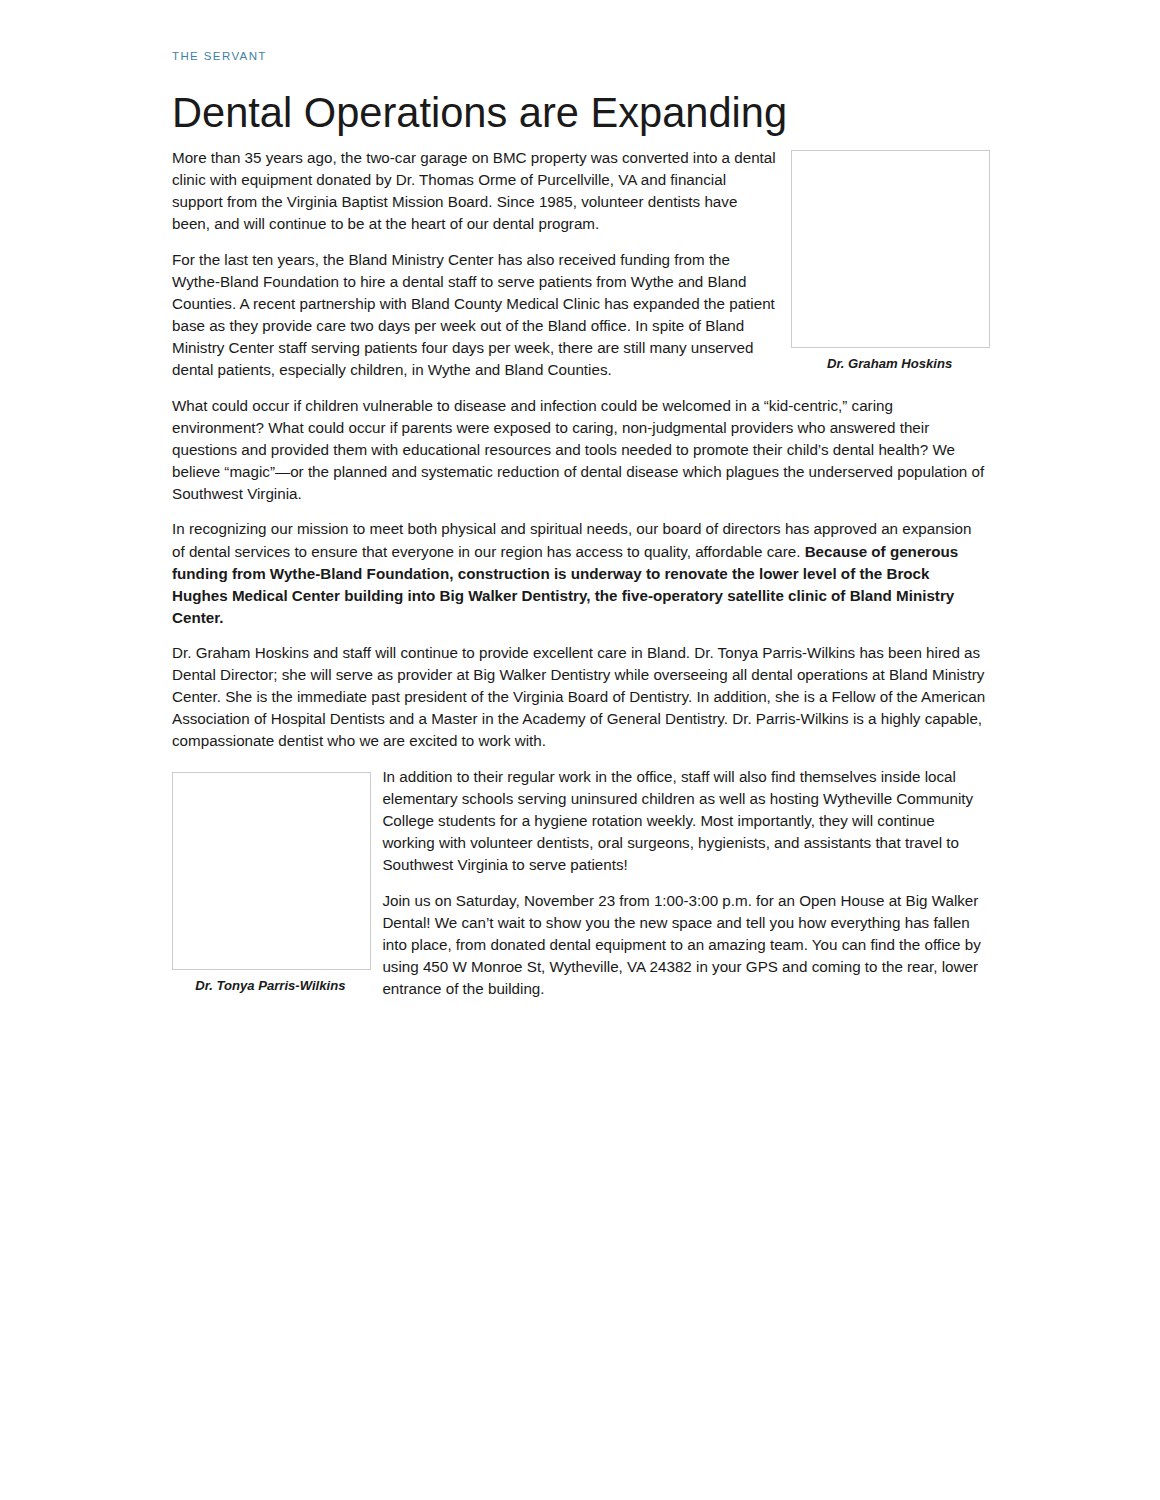The Servant
Dental Operations are Expanding
Dr. Graham Hoskins
More than 35 years ago, the two-car garage on BMC property was converted into a dental clinic with equipment donated by Dr. Thomas Orme of Purcellville, VA and financial support from the Virginia Baptist Mission Board. Since 1985, volunteer dentists have been, and will continue to be at the heart of our dental program.
For the last ten years, the Bland Ministry Center has also received funding from the Wythe-Bland Foundation to hire a dental staff to serve patients from Wythe and Bland Counties. A recent partnership with Bland County Medical Clinic has expanded the patient base as they provide care two days per week out of the Bland office. In spite of Bland Ministry Center staff serving patients four days per week, there are still many unserved dental patients, especially children, in Wythe and Bland Counties.
What could occur if children vulnerable to disease and infection could be welcomed in a “kid-centric,” caring environment? What could occur if parents were exposed to caring, non-judgmental providers who answered their questions and provided them with educational resources and tools needed to promote their child’s dental health? We believe “magic”—or the planned and systematic reduction of dental disease which plagues the underserved population of Southwest Virginia.
In recognizing our mission to meet both physical and spiritual needs, our board of directors has approved an expansion of dental services to ensure that everyone in our region has access to quality, affordable care. Because of generous funding from Wythe-Bland Foundation, construction is underway to renovate the lower level of the Brock Hughes Medical Center building into Big Walker Dentistry, the five-operatory satellite clinic of Bland Ministry Center.
Dr. Graham Hoskins and staff will continue to provide excellent care in Bland. Dr. Tonya Parris-Wilkins has been hired as Dental Director; she will serve as provider at Big Walker Dentistry while overseeing all dental operations at Bland Ministry Center. She is the immediate past president of the Virginia Board of Dentistry. In addition, she is a Fellow of the American Association of Hospital Dentists and a Master in the Academy of General Dentistry. Dr. Parris-Wilkins is a highly capable, compassionate dentist who we are excited to work with.
Dr. Tonya Parris-Wilkins
In addition to their regular work in the office, staff will also find themselves inside local elementary schools serving uninsured children as well as hosting Wytheville Community College students for a hygiene rotation weekly. Most importantly, they will continue working with volunteer dentists, oral surgeons, hygienists, and assistants that travel to Southwest Virginia to serve patients!
Join us on Saturday, November 23 from 1:00-3:00 p.m. for an Open House at Big Walker Dental! We can’t wait to show you the new space and tell you how everything has fallen into place, from donated dental equipment to an amazing team. You can find the office by using 450 W Monroe St, Wytheville, VA 24382 in your GPS and coming to the rear, lower entrance of the building.